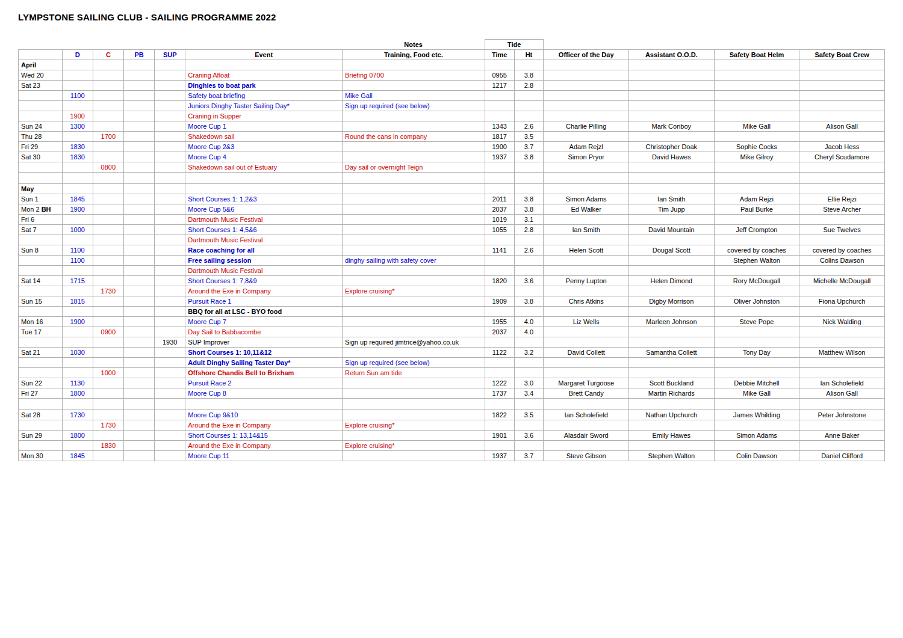LYMPSTONE SAILING CLUB - SAILING PROGRAMME 2022
| | | | | | | Notes | Tide | | | | |
| --- | --- | --- | --- | --- | --- | --- | --- | --- | --- | --- | --- |
| | D | C | PB | SUP | Event | Training, Food etc. | Time | Ht | Officer of the Day | Assistant O.O.D. | Safety Boat Helm | Safety Boat Crew |
| April | | | | | | | | | | | | |
| Wed 20 | | | | | Craning Afloat | Briefing 0700 | 0955 | 3.8 | | | | |
| Sat 23 | | | | | Dinghies to boat park | | 1217 | 2.8 | | | | |
| | 1100 | | | | Safety boat briefing | Mike Gall | | | | | | |
| | | | | | Juniors Dinghy Taster Sailing Day* | Sign up required (see below) | | | | | | |
| | 1900 | | | | Craning in Supper | | | | | | | |
| Sun 24 | 1300 | | | | Moore Cup 1 | | 1343 | 2.6 | Charlie Pilling | Mark Conboy | Mike Gall | Alison Gall |
| Thu 28 | | 1700 | | | Shakedown sail | Round the cans in company | 1817 | 3.5 | | | | |
| Fri 29 | 1830 | | | | Moore Cup 2&3 | | 1900 | 3.7 | Adam Rejzl | Christopher Doak | Sophie Cocks | Jacob Hess |
| Sat 30 | 1830 | | | | Moore Cup 4 | | 1937 | 3.8 | Simon Pryor | David Hawes | Mike Gilroy | Cheryl Scudamore |
| | | 0800 | | | Shakedown sail out of Estuary | Day sail or overnight Teign | | | | | | |
| May | | | | | | | | | | | | |
| Sun 1 | 1845 | | | | Short Courses 1: 1,2&3 | | 2011 | 3.8 | Simon Adams | Ian Smith | Adam Rejzi | Ellie Rejzi |
| Mon 2 BH | 1900 | | | | Moore Cup 5&6 | | 2037 | 3.8 | Ed Walker | Tim Jupp | Paul Burke | Steve Archer |
| Fri 6 | | | | | Dartmouth Music Festival | | 1019 | 3.1 | | | | |
| Sat 7 | 1000 | | | | Short Courses 1: 4,5&6 | | 1055 | 2.8 | Ian Smith | David Mountain | Jeff Crompton | Sue Twelves |
| | | | | | Dartmouth Music Festival | | | | | | | |
| Sun 8 | 1100 | | | | Race coaching for all | | 1141 | 2.6 | Helen Scott | Dougal Scott | covered by coaches | covered by coaches |
| | 1100 | | | | Free sailing session | dinghy sailing with safety cover | | | | | Stephen Walton | Colins Dawson |
| | | | | | Dartmouth Music Festival | | | | | | | |
| Sat 14 | 1715 | | | | Short Courses 1: 7,8&9 | | 1820 | 3.6 | Penny Lupton | Helen Dimond | Rory McDougall | Michelle McDougall |
| | | 1730 | | | Around the Exe in Company | Explore cruising* | | | | | | |
| Sun 15 | 1815 | | | | Pursuit Race 1 | | 1909 | 3.8 | Chris Atkins | Digby Morrison | Oliver Johnston | Fiona Upchurch |
| | | | | | BBQ for all at LSC - BYO food | | | | | | | |
| Mon 16 | 1900 | | | | Moore Cup 7 | | 1955 | 4.0 | Liz Wells | Marleen Johnson | Steve Pope | Nick Walding |
| Tue 17 | | 0900 | | | Day Sail to Babbacombe | | 2037 | 4.0 | | | | |
| | | | | 1930 | SUP Improver | Sign up required jimtrice@yahoo.co.uk | | | | | | |
| Sat 21 | 1030 | | | | Short Courses 1: 10,11&12 | | 1122 | 3.2 | David Collett | Samantha Collett | Tony Day | Matthew Wilson |
| | | | | | Adult Dinghy Sailing Taster Day* | Sign up required (see below) | | | | | | |
| | | 1000 | | | Offshore Chandis Bell to Brixham | Return Sun am tide | | | | | | |
| Sun 22 | 1130 | | | | Pursuit Race 2 | | 1222 | 3.0 | Margaret Turgoose | Scott Buckland | Debbie Mitchell | Ian Scholefield |
| Fri 27 | 1800 | | | | Moore Cup 8 | | 1737 | 3.4 | Brett Candy | Martin Richards | Mike Gall | Alison Gall |
| Sat 28 | 1730 | | | | Moore Cup 9&10 | | 1822 | 3.5 | Ian Scholefield | Nathan Upchurch | James Whilding | Peter Johnstone |
| | | 1730 | | | Around the Exe in Company | Explore cruising* | | | | | | |
| Sun 29 | 1800 | | | | Short Courses 1: 13,14&15 | | 1901 | 3.6 | Alasdair Sword | Emily Hawes | Simon Adams | Anne Baker |
| | | 1830 | | | Around the Exe in Company | Explore cruising* | | | | | | |
| Mon 30 | 1845 | | | | Moore Cup 11 | | 1937 | 3.7 | Steve Gibson | Stephen Walton | Colin Dawson | Daniel Clifford |